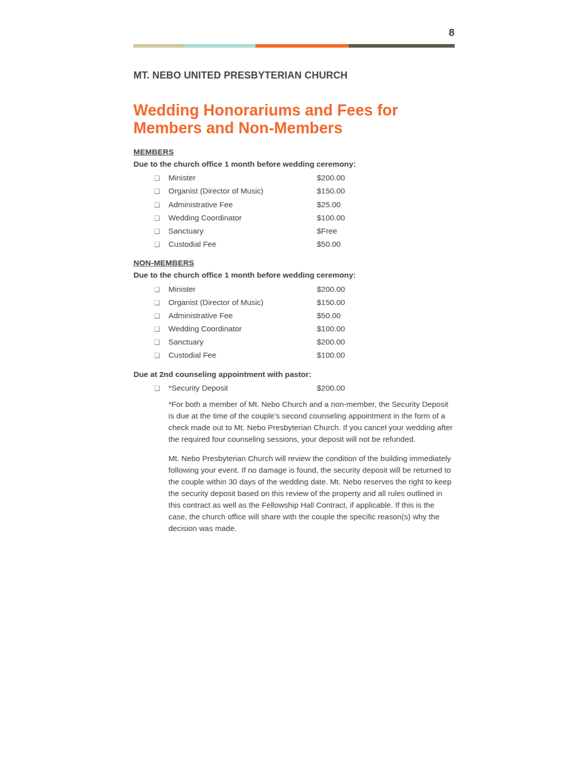8
Mt. Nebo United Presbyterian Church
Wedding Honorariums and Fees for Members and Non-Members
MEMBERS
Due to the church office 1 month before wedding ceremony:
❑Minister$200.00
❑Organist (Director of Music)$150.00
❑Administrative Fee$25.00
❑Wedding Coordinator$100.00
❑Sanctuary$Free
❑Custodial Fee$50.00
NON-MEMBERS
Due to the church office 1 month before wedding ceremony:
❑Minister$200.00
❑Organist (Director of Music)$150.00
❑Administrative Fee$50.00
❑Wedding Coordinator$100.00
❑Sanctuary$200.00
❑Custodial Fee$100.00
Due at 2nd counseling appointment with pastor:
❑*Security Deposit$200.00
*For both a member of Mt. Nebo Church and a non-member, the Security Deposit is due at the time of the couple’s second counseling appointment in the form of a check made out to Mt. Nebo Presbyterian Church. If you cancel your wedding after the required four counseling sessions, your deposit will not be refunded.
Mt. Nebo Presbyterian Church will review the condition of the building immediately following your event. If no damage is found, the security deposit will be returned to the couple within 30 days of the wedding date. Mt. Nebo reserves the right to keep the security deposit based on this review of the property and all rules outlined in this contract as well as the Fellowship Hall Contract, if applicable. If this is the case, the church office will share with the couple the specific reason(s) why the decision was made.